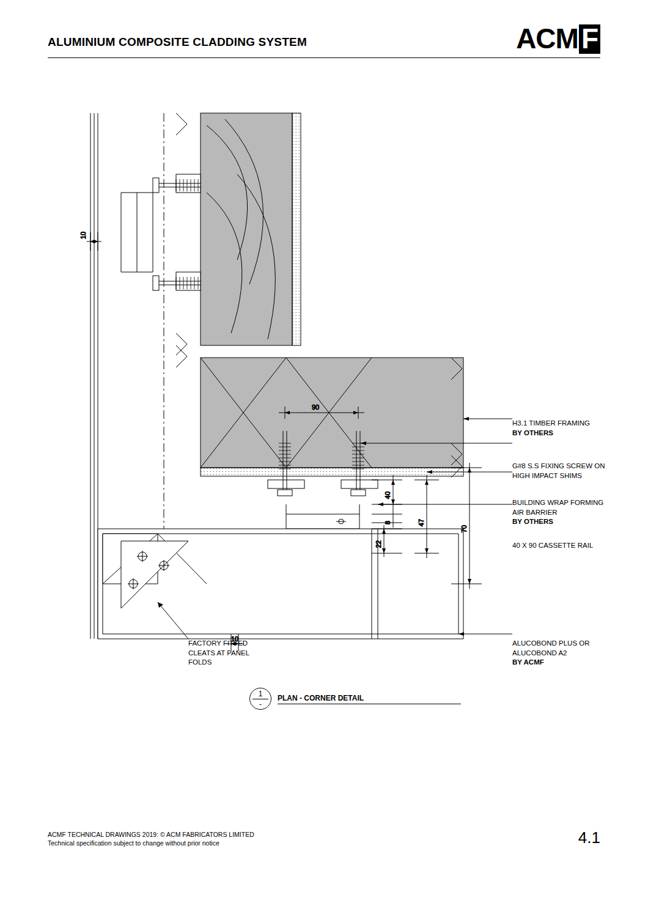Aluminium Composite Cladding System
ACMF
10 90 40 8 22 47 70 10
H3.1 TIMBER FRAMING
BY OTHERS
G#8 S.S FIXING SCREW ON
HIGH IMPACT SHIMS
BUILDING WRAP FORMING
AIR BARRIER
BY OTHERS
40 X 90 CASSETTE RAIL
ALUCOBOND PLUS OR
ALUCOBOND A2
BY ACMF
FACTORY FITTED
CLEATS AT PANEL
FOLDS
1 -
PLAN - CORNER DETAIL
ACMF TECHNICAL DRAWINGS 2019: © ACM FABRICATORS LIMITED
Technical specification subject to change without prior notice
4.1